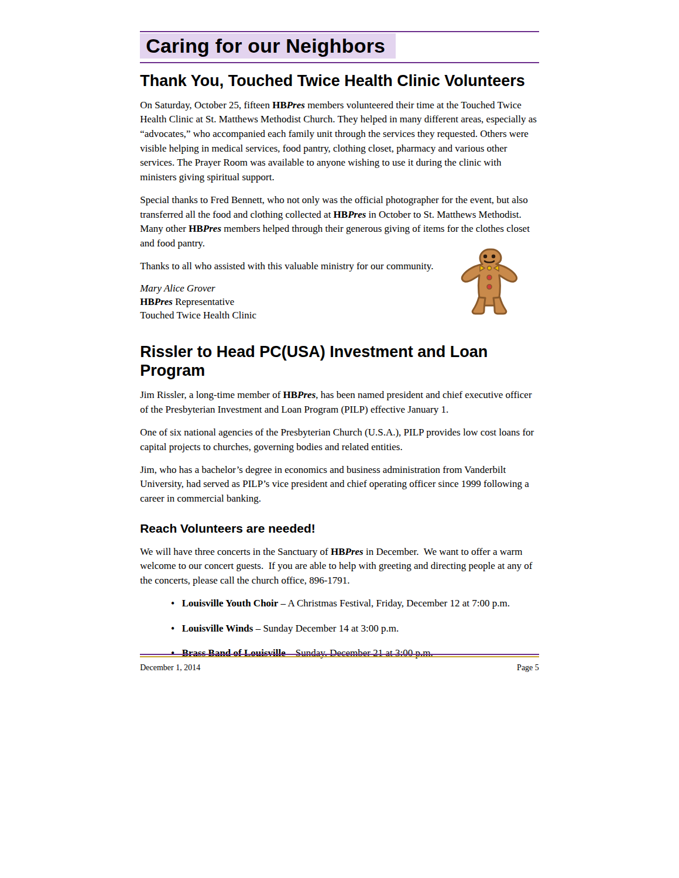Caring for our Neighbors
Thank You, Touched Twice Health Clinic Volunteers
On Saturday, October 25, fifteen HBPres members volunteered their time at the Touched Twice Health Clinic at St. Matthews Methodist Church. They helped in many different areas, especially as “advocates,” who accompanied each family unit through the services they requested. Others were visible helping in medical services, food pantry, clothing closet, pharmacy and various other services. The Prayer Room was available to anyone wishing to use it during the clinic with ministers giving spiritual support.
Special thanks to Fred Bennett, who not only was the official photographer for the event, but also transferred all the food and clothing collected at HBPres in October to St. Matthews Methodist. Many other HBPres members helped through their generous giving of items for the clothes closet and food pantry.
Thanks to all who assisted with this valuable ministry for our community.
Mary Alice Grover
HBPres Representative
Touched Twice Health Clinic
Rissler to Head PC(USA) Investment and Loan Program
Jim Rissler, a long-time member of HBPres, has been named president and chief executive officer of the Presbyterian Investment and Loan Program (PILP) effective January 1.
One of six national agencies of the Presbyterian Church (U.S.A.), PILP provides low cost loans for capital projects to churches, governing bodies and related entities.
Jim, who has a bachelor’s degree in economics and business administration from Vanderbilt University, had served as PILP’s vice president and chief operating officer since 1999 following a career in commercial banking.
Reach Volunteers are needed!
We will have three concerts in the Sanctuary of HBPres in December. We want to offer a warm welcome to our concert guests. If you are able to help with greeting and directing people at any of the concerts, please call the church office, 896-1791.
Louisville Youth Choir – A Christmas Festival, Friday, December 12 at 7:00 p.m.
Louisville Winds – Sunday December 14 at 3:00 p.m.
Brass Band of Louisville – Sunday, December 21 at 3:00 p.m.
December 1, 2014 Page 5